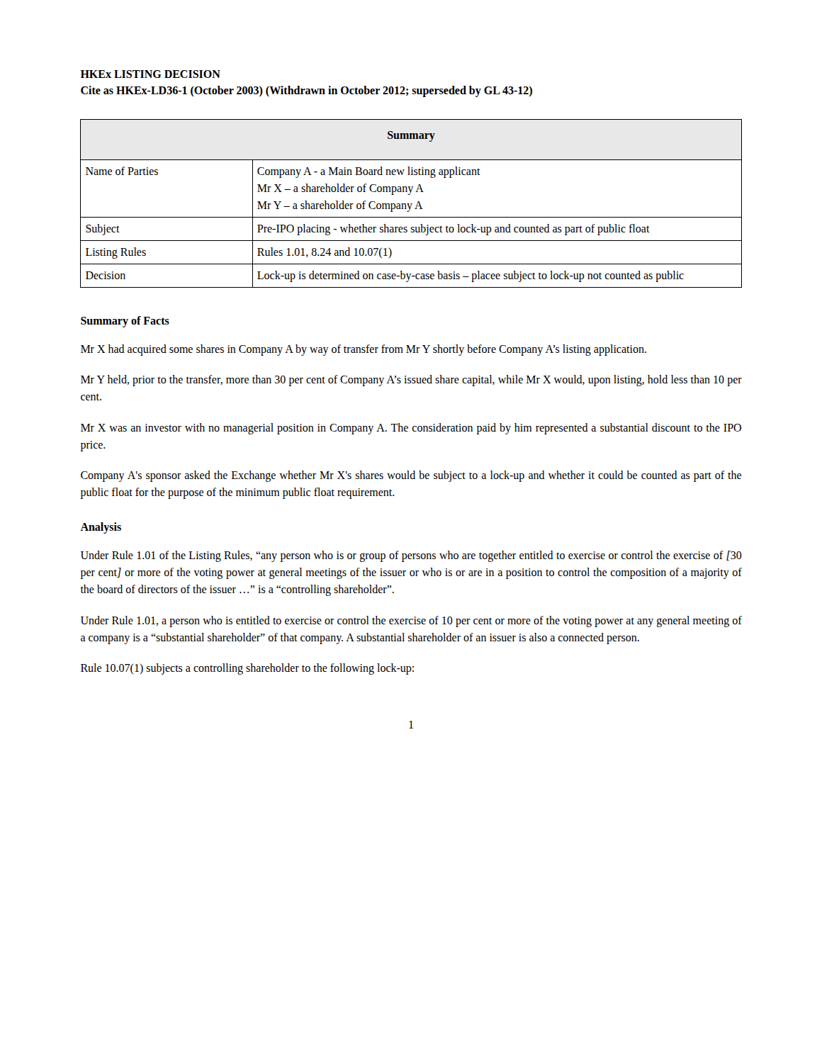HKEx LISTING DECISION
Cite as HKEx-LD36-1 (October 2003) (Withdrawn in October 2012; superseded by GL 43-12)
| Summary |
| --- |
| Name of Parties | Company A - a Main Board new listing applicant Mr X – a shareholder of Company A Mr Y – a shareholder of Company A |
| Subject | Pre-IPO placing - whether shares subject to lock-up and counted as part of public float |
| Listing Rules | Rules 1.01, 8.24 and 10.07(1) |
| Decision | Lock-up is determined on case-by-case basis – placee subject to lock-up not counted as public |
Summary of Facts
Mr X had acquired some shares in Company A by way of transfer from Mr Y shortly before Company A’s listing application.
Mr Y held, prior to the transfer, more than 30 per cent of Company A’s issued share capital, while Mr X would, upon listing, hold less than 10 per cent.
Mr X was an investor with no managerial position in Company A. The consideration paid by him represented a substantial discount to the IPO price.
Company A's sponsor asked the Exchange whether Mr X's shares would be subject to a lock-up and whether it could be counted as part of the public float for the purpose of the minimum public float requirement.
Analysis
Under Rule 1.01 of the Listing Rules, “any person who is or group of persons who are together entitled to exercise or control the exercise of [30 per cent] or more of the voting power at general meetings of the issuer or who is or are in a position to control the composition of a majority of the board of directors of the issuer …” is a “controlling shareholder”.
Under Rule 1.01, a person who is entitled to exercise or control the exercise of 10 per cent or more of the voting power at any general meeting of a company is a “substantial shareholder” of that company. A substantial shareholder of an issuer is also a connected person.
Rule 10.07(1) subjects a controlling shareholder to the following lock-up:
1